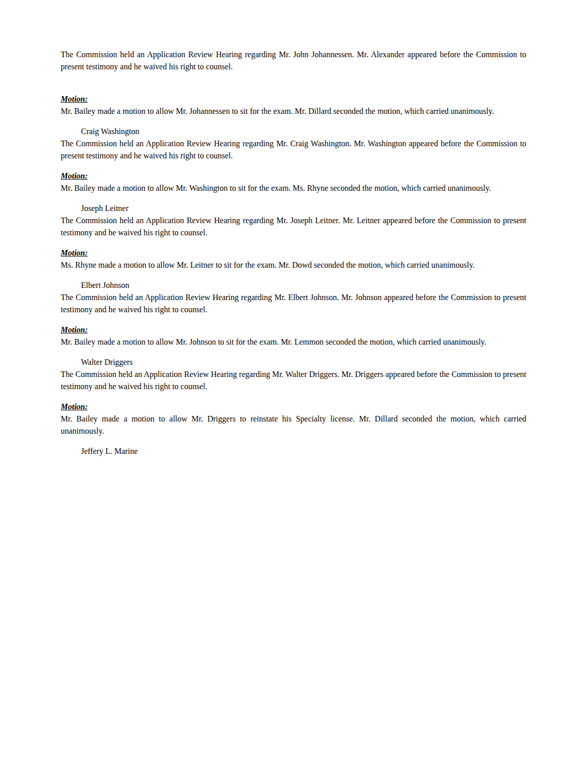The Commission held an Application Review Hearing regarding Mr. John Johannessen. Mr. Alexander appeared before the Commission to present testimony and he waived his right to counsel.
Motion:
Mr. Bailey made a motion to allow Mr. Johannessen to sit for the exam. Mr. Dillard seconded the motion, which carried unanimously.
Craig Washington
The Commission held an Application Review Hearing regarding Mr. Craig Washington. Mr. Washington appeared before the Commission to present testimony and he waived his right to counsel.
Motion:
Mr. Bailey made a motion to allow Mr. Washington to sit for the exam. Ms. Rhyne seconded the motion, which carried unanimously.
Joseph Leitner
The Commission held an Application Review Hearing regarding Mr. Joseph Leitner. Mr. Leitner appeared before the Commission to present testimony and he waived his right to counsel.
Motion:
Ms. Rhyne made a motion to allow Mr. Leitner to sit for the exam. Mr. Dowd seconded the motion, which carried unanimously.
Elbert Johnson
The Commission held an Application Review Hearing regarding Mr. Elbert Johnson. Mr. Johnson appeared before the Commission to present testimony and he waived his right to counsel.
Motion:
Mr. Bailey made a motion to allow Mr. Johnson to sit for the exam. Mr. Lemmon seconded the motion, which carried unanimously.
Walter Driggers
The Commission held an Application Review Hearing regarding Mr. Walter Driggers. Mr. Driggers appeared before the Commission to present testimony and he waived his right to counsel.
Motion:
Mr. Bailey made a motion to allow Mr. Driggers to reinstate his Specialty license. Mr. Dillard seconded the motion, which carried unanimously.
Jeffery L. Marine